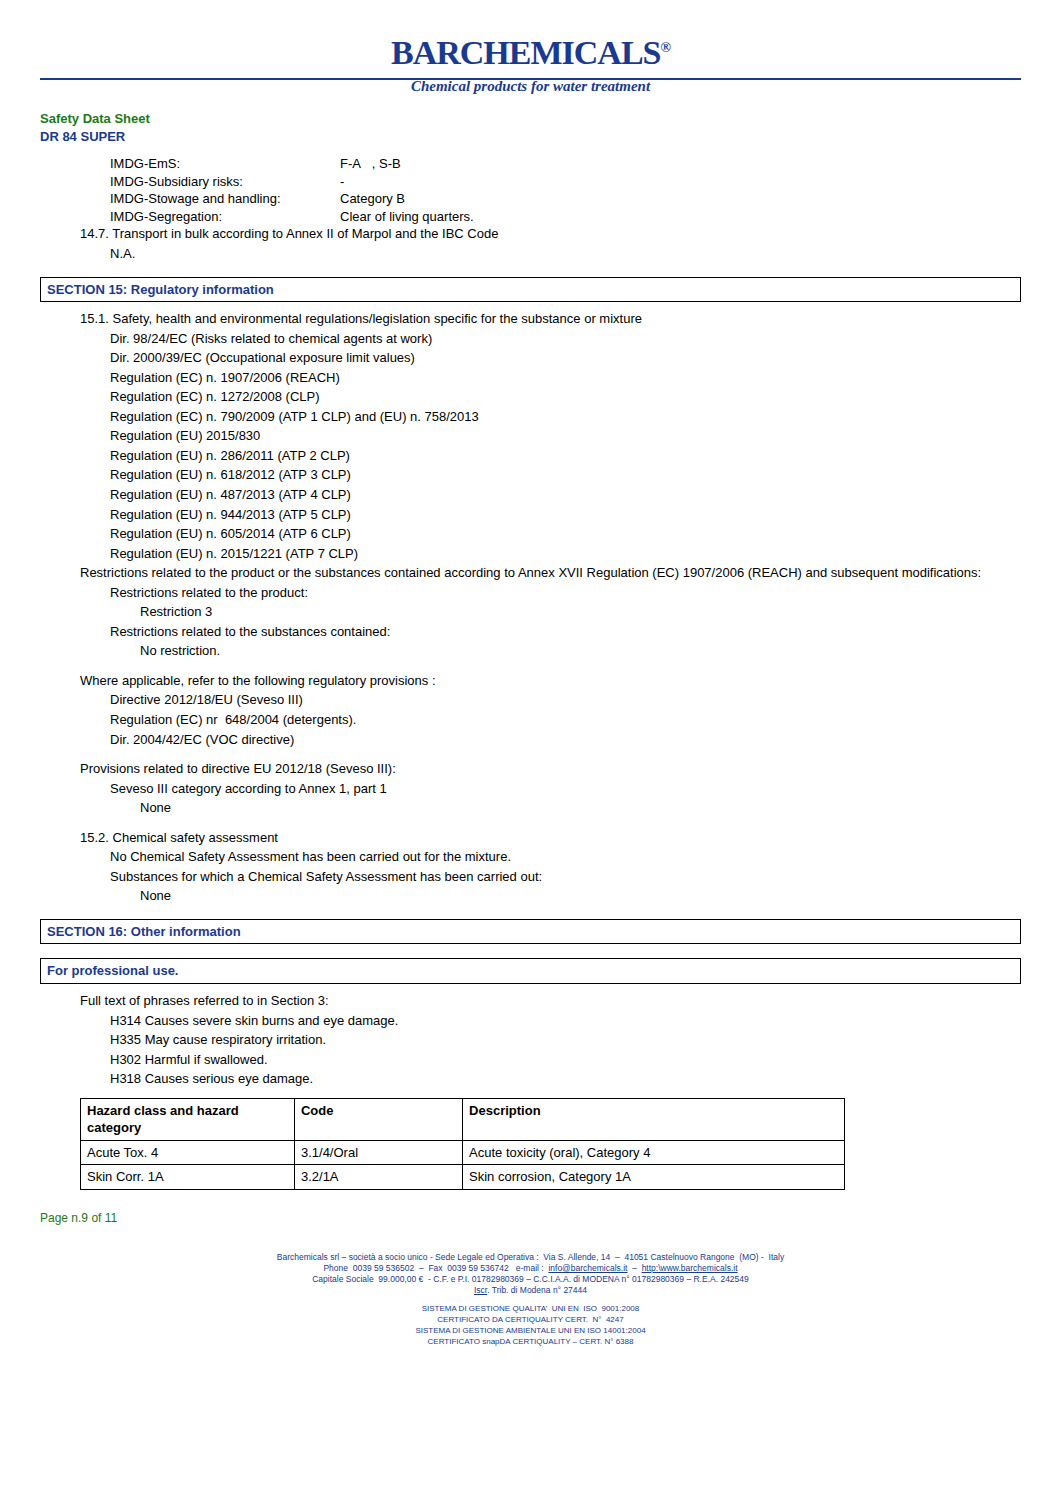BARCHEMICALS®
Chemical products for water treatment
Safety Data Sheet
DR 84 SUPER
IMDG-EmS:
F-A , S-B
IMDG-Subsidiary risks:
-
IMDG-Stowage and handling:
Category B
IMDG-Segregation:
Clear of living quarters.
14.7. Transport in bulk according to Annex II of Marpol and the IBC Code
N.A.
SECTION 15: Regulatory information
15.1. Safety, health and environmental regulations/legislation specific for the substance or mixture
Dir. 98/24/EC (Risks related to chemical agents at work)
Dir. 2000/39/EC (Occupational exposure limit values)
Regulation (EC) n. 1907/2006 (REACH)
Regulation (EC) n. 1272/2008 (CLP)
Regulation (EC) n. 790/2009 (ATP 1 CLP) and (EU) n. 758/2013
Regulation (EU) 2015/830
Regulation (EU) n. 286/2011 (ATP 2 CLP)
Regulation (EU) n. 618/2012 (ATP 3 CLP)
Regulation (EU) n. 487/2013 (ATP 4 CLP)
Regulation (EU) n. 944/2013 (ATP 5 CLP)
Regulation (EU) n. 605/2014 (ATP 6 CLP)
Regulation (EU) n. 2015/1221 (ATP 7 CLP)
Restrictions related to the product or the substances contained according to Annex XVII Regulation (EC) 1907/2006 (REACH) and subsequent modifications:
Restrictions related to the product:
Restriction 3
Restrictions related to the substances contained:
No restriction.
Where applicable, refer to the following regulatory provisions :
Directive 2012/18/EU (Seveso III)
Regulation (EC) nr 648/2004 (detergents).
Dir. 2004/42/EC (VOC directive)
Provisions related to directive EU 2012/18 (Seveso III):
Seveso III category according to Annex 1, part 1
None
15.2. Chemical safety assessment
No Chemical Safety Assessment has been carried out for the mixture.
Substances for which a Chemical Safety Assessment has been carried out:
None
SECTION 16: Other information
For professional use.
Full text of phrases referred to in Section 3:
H314 Causes severe skin burns and eye damage.
H335 May cause respiratory irritation.
H302 Harmful if swallowed.
H318 Causes serious eye damage.
| Hazard class and hazard category | Code | Description |
| --- | --- | --- |
| Acute Tox. 4 | 3.1/4/Oral | Acute toxicity (oral), Category 4 |
| Skin Corr. 1A | 3.2/1A | Skin corrosion, Category 1A |
Page n.9 of 11
Barchemicals srl – società a socio unico - Sede Legale ed Operativa : Via S. Allende, 14 – 41051 Castelnuovo Rangone (MO) - Italy
Phone 0039 59 536502 – Fax 0039 59 536742 e-mail : info@barchemicals.it – http:\www.barchemicals.it
Capitale Sociale 99.000,00 € - C.F. e P.I. 01782980369 – C.C.I.A.A. di MODENA n° 01782980369 – R.E.A. 242549
Iscr. Trib. di Modena n° 27444
SISTEMA DI GESTIONE QUALITA’ UNI EN ISO 9001:2008
CERTIFICATO DA CERTIQUALITY CERT. N° 4247
SISTEMA DI GESTIONE AMBIENTALE UNI EN ISO 14001:2004
CERTIFICATO snapDA CERTIQUALITY – CERT. N° 6388